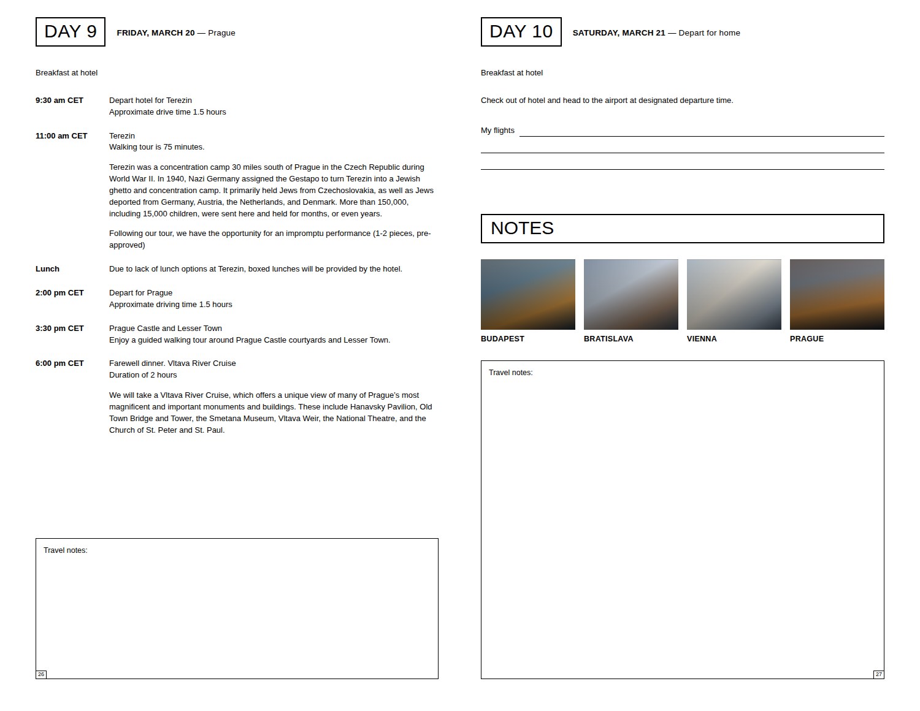DAY 9
FRIDAY, MARCH 20 — Prague
Breakfast at hotel
| 9:30 am CET | Depart hotel for Terezin Approximate drive time 1.5 hours |
| 11:00 am CET | Terezin Walking tour is 75 minutes. Terezin was a concentration camp 30 miles south of Prague in the Czech Republic during World War II. In 1940, Nazi Germany assigned the Gestapo to turn Terezin into a Jewish ghetto and concentration camp. It primarily held Jews from Czechoslovakia, as well as Jews deported from Germany, Austria, the Netherlands, and Denmark. More than 150,000, including 15,000 children, were sent here and held for months, or even years. Following our tour, we have the opportunity for an impromptu performance (1-2 pieces, pre-approved) |
| Lunch | Due to lack of lunch options at Terezin, boxed lunches will be provided by the hotel. |
| 2:00 pm CET | Depart for Prague Approximate driving time 1.5 hours |
| 3:30 pm CET | Prague Castle and Lesser Town Enjoy a guided walking tour around Prague Castle courtyards and Lesser Town. |
| 6:00 pm CET | Farewell dinner. Vltava River Cruise Duration of 2 hours We will take a Vltava River Cruise, which offers a unique view of many of Prague’s most magnificent and important monuments and buildings. These include Hanavsky Pavilion, Old Town Bridge and Tower, the Smetana Museum, Vltava Weir, the National Theatre, and the Church of St. Peter and St. Paul. |
Travel notes:
26
DAY 10
SATURDAY, MARCH 21 — Depart for home
Breakfast at hotel
Check out of hotel and head to the airport at designated departure time.
My flights
NOTES
BUDAPEST
BRATISLAVA
VIENNA
PRAGUE
Travel notes:
27